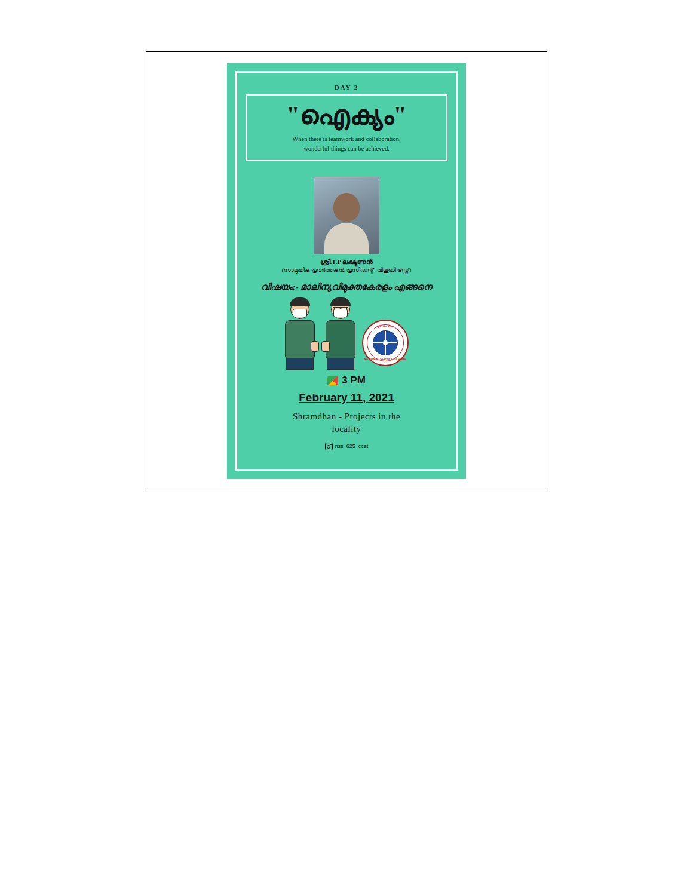DAY 2
"ഐക്യം"
When there is teamwork and collaboration,
wonderful things can be achieved.
ശ്രീ.T.P ലക്ഷ്മണൻ
(സാമൂഹിക പ്രവർത്തകൻ, പ്രസിഡന്റ്, വിശുദ്ധി ട്രസ്റ്റ്)
വിഷയം:- മാലിന്യവിമുക്തകേരളം എങ്ങനെ
राष्ट्रीय सेवा योजना
NATIONAL SERVICE SCHEME
3 PM
February 11, 2021
Shramdhan - Projects in the
locality
nss_625_ccet